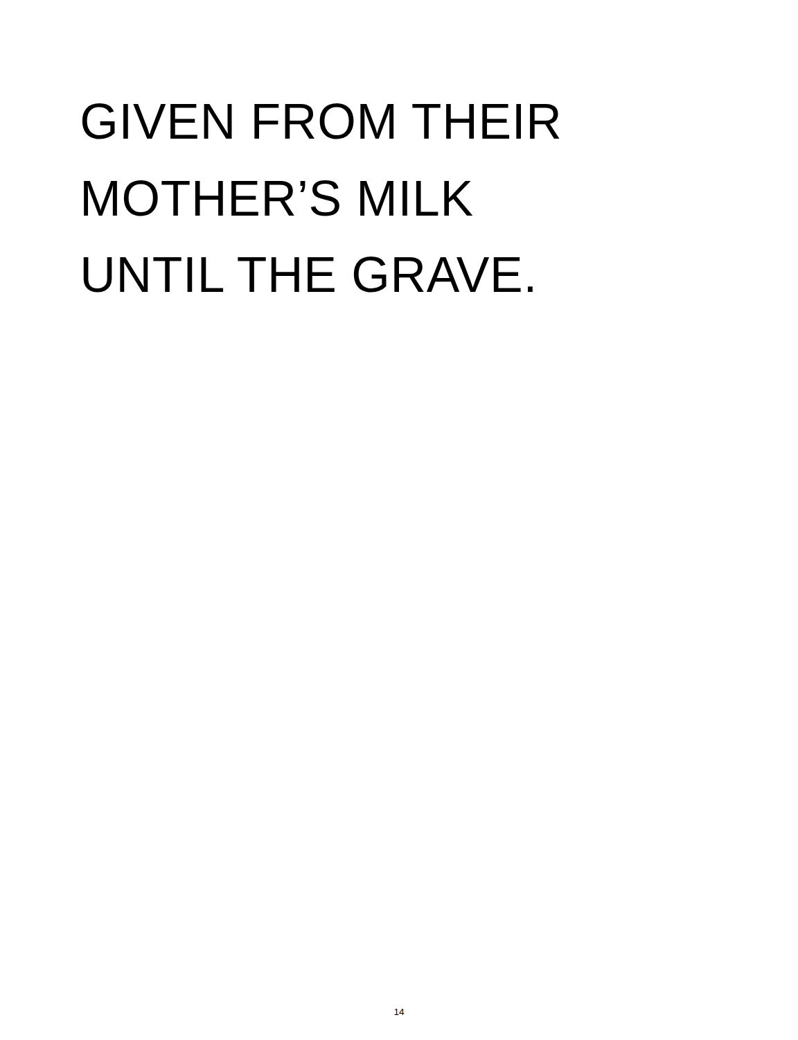Given from their mother’s milk until the grave.
14